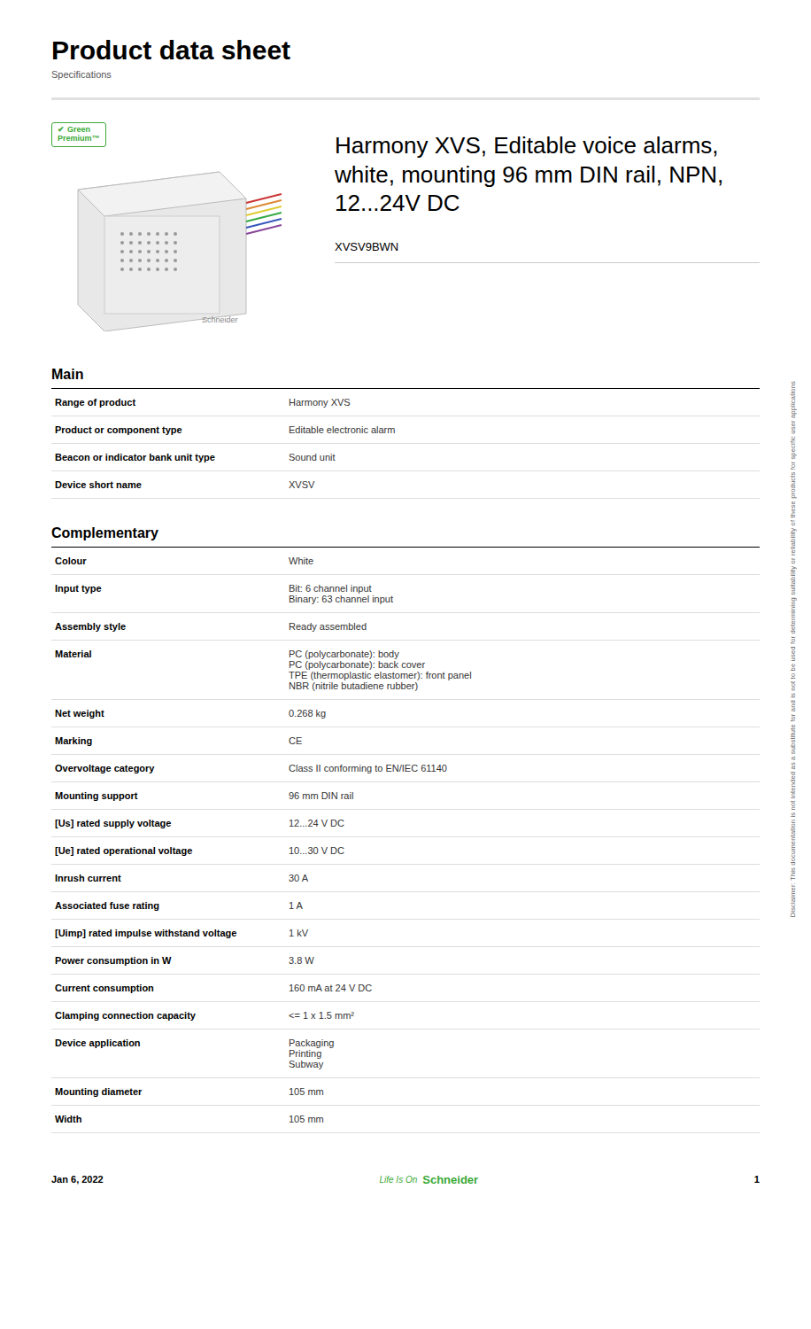Product data sheet
Specifications
✔Green
Premium™
Harmony XVS, Editable voice alarms, white, mounting 96 mm DIN rail, NPN, 12...24V DC
XVSV9BWN
Main
| Range of product | Harmony XVS |
| Product or component type | Editable electronic alarm |
| Beacon or indicator bank unit type | Sound unit |
| Device short name | XVSV |
Complementary
| Colour | White |
| Input type | Bit: 6 channel input Binary: 63 channel input |
| Assembly style | Ready assembled |
| Material | PC (polycarbonate): body PC (polycarbonate): back cover TPE (thermoplastic elastomer): front panel NBR (nitrile butadiene rubber) |
| Net weight | 0.268 kg |
| Marking | CE |
| Overvoltage category | Class II conforming to EN/IEC 61140 |
| Mounting support | 96 mm DIN rail |
| [Us] rated supply voltage | 12...24 V DC |
| [Ue] rated operational voltage | 10...30 V DC |
| Inrush current | 30 A |
| Associated fuse rating | 1 A |
| [Uimp] rated impulse withstand voltage | 1 kV |
| Power consumption in W | 3.8 W |
| Current consumption | 160 mA at 24 V DC |
| Clamping connection capacity | <= 1 x 1.5 mm² |
| Device application | Packaging Printing Subway |
| Mounting diameter | 105 mm |
| Width | 105 mm |
Disclaimer: This documentation is not intended as a substitute for and is not to be used for determining suitability or reliability of these products for specific user applications
Jan 6, 2022 Life Is On Schneider 1